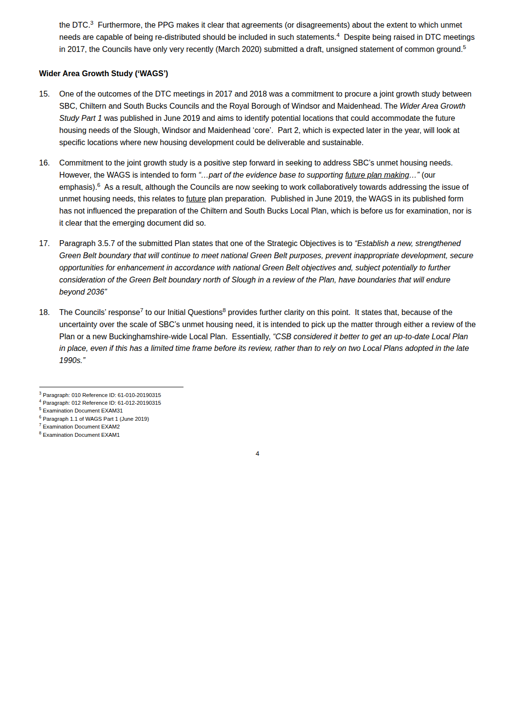the DTC.3 Furthermore, the PPG makes it clear that agreements (or disagreements) about the extent to which unmet needs are capable of being re-distributed should be included in such statements.4 Despite being raised in DTC meetings in 2017, the Councils have only very recently (March 2020) submitted a draft, unsigned statement of common ground.5
Wider Area Growth Study (‘WAGS’)
One of the outcomes of the DTC meetings in 2017 and 2018 was a commitment to procure a joint growth study between SBC, Chiltern and South Bucks Councils and the Royal Borough of Windsor and Maidenhead. The Wider Area Growth Study Part 1 was published in June 2019 and aims to identify potential locations that could accommodate the future housing needs of the Slough, Windsor and Maidenhead ‘core’. Part 2, which is expected later in the year, will look at specific locations where new housing development could be deliverable and sustainable.
Commitment to the joint growth study is a positive step forward in seeking to address SBC’s unmet housing needs. However, the WAGS is intended to form “…part of the evidence base to supporting future plan making…” (our emphasis).6 As a result, although the Councils are now seeking to work collaboratively towards addressing the issue of unmet housing needs, this relates to future plan preparation. Published in June 2019, the WAGS in its published form has not influenced the preparation of the Chiltern and South Bucks Local Plan, which is before us for examination, nor is it clear that the emerging document did so.
Paragraph 3.5.7 of the submitted Plan states that one of the Strategic Objectives is to “Establish a new, strengthened Green Belt boundary that will continue to meet national Green Belt purposes, prevent inappropriate development, secure opportunities for enhancement in accordance with national Green Belt objectives and, subject potentially to further consideration of the Green Belt boundary north of Slough in a review of the Plan, have boundaries that will endure beyond 2036”
The Councils’ response7 to our Initial Questions8 provides further clarity on this point. It states that, because of the uncertainty over the scale of SBC’s unmet housing need, it is intended to pick up the matter through either a review of the Plan or a new Buckinghamshire-wide Local Plan. Essentially, “CSB considered it better to get an up-to-date Local Plan in place, even if this has a limited time frame before its review, rather than to rely on two Local Plans adopted in the late 1990s.”
3 Paragraph: 010 Reference ID: 61-010-20190315
4 Paragraph: 012 Reference ID: 61-012-20190315
5 Examination Document EXAM31
6 Paragraph 1.1 of WAGS Part 1 (June 2019)
7 Examination Document EXAM2
8 Examination Document EXAM1
4